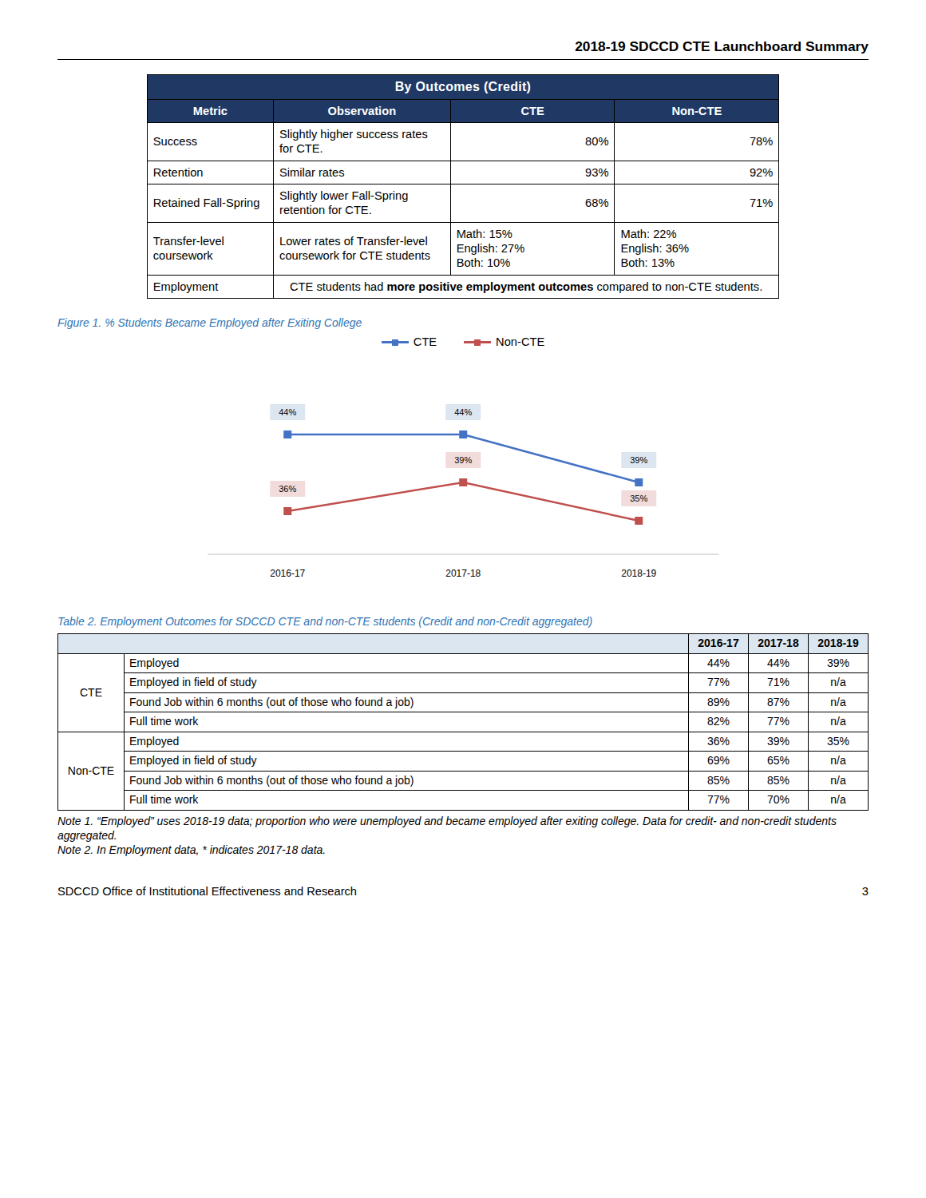2018-19 SDCCD CTE Launchboard Summary
| By Outcomes (Credit) |
| --- |
| Metric | Observation | CTE | Non-CTE |
| Success | Slightly higher success rates for CTE. | 80% | 78% |
| Retention | Similar rates | 93% | 92% |
| Retained Fall-Spring | Slightly lower Fall-Spring retention for CTE. | 68% | 71% |
| Transfer-level coursework | Lower rates of Transfer-level coursework for CTE students | Math: 15% English: 27% Both: 10% | Math: 22% English: 36% Both: 13% |
| Employment | CTE students had more positive employment outcomes compared to non-CTE students. |
Figure 1. % Students Became Employed after Exiting College
CTE Non-CTE
44% 44% 39% 36% 39% 35% 2016-17 2017-18 2018-19
Table 2. Employment Outcomes for SDCCD CTE and non-CTE students (Credit and non-Credit aggregated)
| | 2016-17 | 2017-18 | 2018-19 |
| --- | --- | --- | --- |
| CTE | Employed | 44% | 44% | 39% |
| Employed in field of study | 77% | 71% | n/a |
| Found Job within 6 months (out of those who found a job) | 89% | 87% | n/a |
| Full time work | 82% | 77% | n/a |
| Non-CTE | Employed | 36% | 39% | 35% |
| Employed in field of study | 69% | 65% | n/a |
| Found Job within 6 months (out of those who found a job) | 85% | 85% | n/a |
| Full time work | 77% | 70% | n/a |
Note 1. “Employed” uses 2018-19 data; proportion who were unemployed and became employed after exiting college. Data for credit- and non-credit students aggregated.
Note 2. In Employment data, * indicates 2017-18 data.
SDCCD Office of Institutional Effectiveness and Research 3